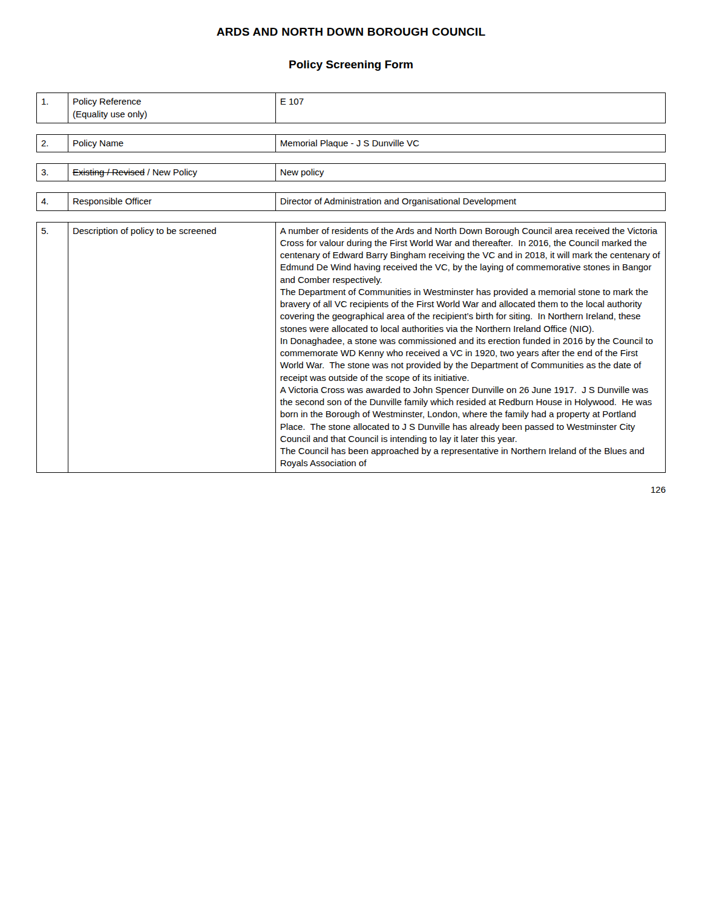ARDS AND NORTH DOWN BOROUGH COUNCIL
Policy Screening Form
| 1. | Policy Reference (Equality use only) | E 107 |
| 2. | Policy Name | Memorial Plaque - J S Dunville VC |
| 3. | Existing / Revised / New Policy | New policy |
| 4. | Responsible Officer | Director of Administration and Organisational Development |
| 5. | Description of policy to be screened | A number of residents of the Ards and North Down Borough Council area received the Victoria Cross for valour during the First World War and thereafter. In 2016, the Council marked the centenary of Edward Barry Bingham receiving the VC and in 2018, it will mark the centenary of Edmund De Wind having received the VC, by the laying of commemorative stones in Bangor and Comber respectively. The Department of Communities in Westminster has provided a memorial stone to mark the bravery of all VC recipients of the First World War and allocated them to the local authority covering the geographical area of the recipient’s birth for siting. In Northern Ireland, these stones were allocated to local authorities via the Northern Ireland Office (NIO). In Donaghadee, a stone was commissioned and its erection funded in 2016 by the Council to commemorate WD Kenny who received a VC in 1920, two years after the end of the First World War. The stone was not provided by the Department of Communities as the date of receipt was outside of the scope of its initiative. A Victoria Cross was awarded to John Spencer Dunville on 26 June 1917. J S Dunville was the second son of the Dunville family which resided at Redburn House in Holywood. He was born in the Borough of Westminster, London, where the family had a property at Portland Place. The stone allocated to J S Dunville has already been passed to Westminster City Council and that Council is intending to lay it later this year. The Council has been approached by a representative in Northern Ireland of the Blues and Royals Association of |
126